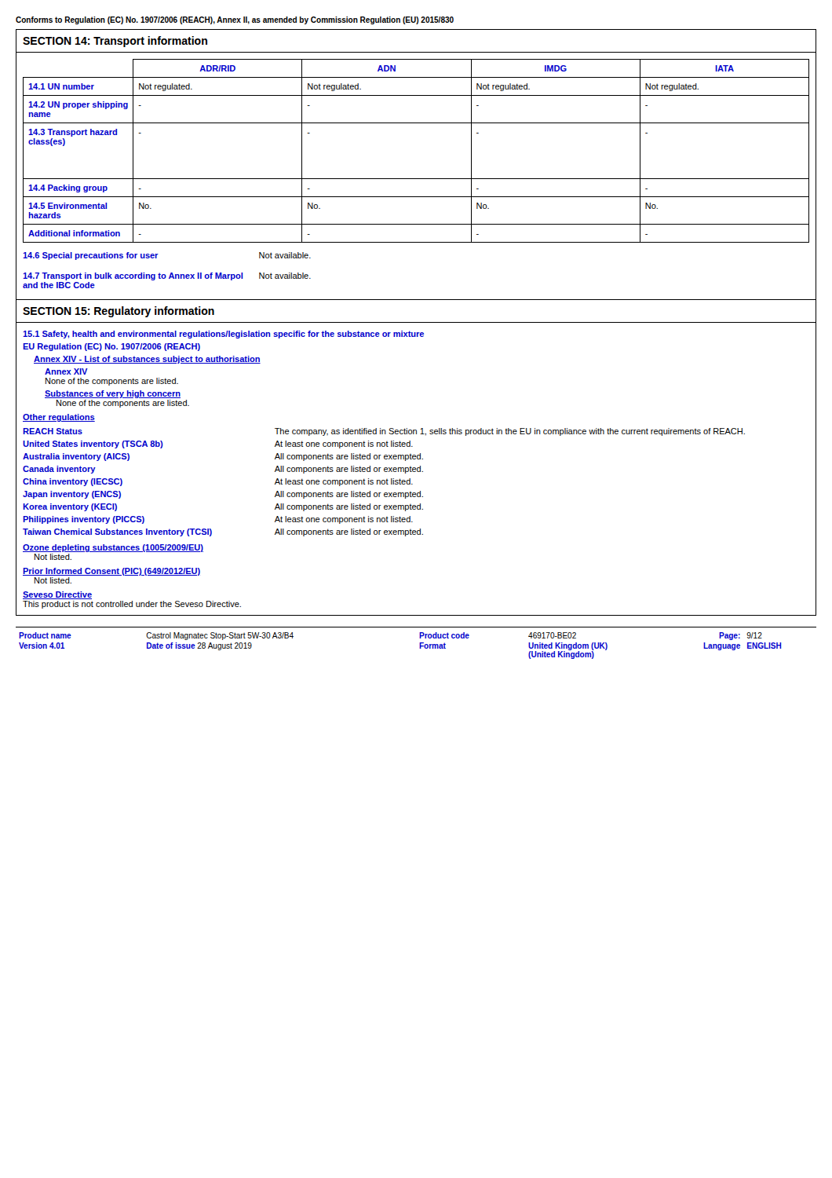Conforms to Regulation (EC) No. 1907/2006 (REACH), Annex II, as amended by Commission Regulation (EU) 2015/830
SECTION 14: Transport information
| | ADR/RID | ADN | IMDG | IATA |
| --- | --- | --- | --- | --- |
| 14.1 UN number | Not regulated. | Not regulated. | Not regulated. | Not regulated. |
| 14.2 UN proper shipping name | - | - | - | - |
| 14.3 Transport hazard class(es) | - | - | - | - |
| 14.4 Packing group | - | - | - | - |
| 14.5 Environmental hazards | No. | No. | No. | No. |
| Additional information | - | - | - | - |
14.6 Special precautions for user
Not available.
14.7 Transport in bulk according to Annex II of Marpol and the IBC Code
Not available.
SECTION 15: Regulatory information
15.1 Safety, health and environmental regulations/legislation specific for the substance or mixture
EU Regulation (EC) No. 1907/2006 (REACH)
Annex XIV - List of substances subject to authorisation
Annex XIV
None of the components are listed.
Substances of very high concern
None of the components are listed.
Other regulations
| REACH Status | The company, as identified in Section 1, sells this product in the EU in compliance with the current requirements of REACH. |
| United States inventory (TSCA 8b) | At least one component is not listed. |
| Australia inventory (AICS) | All components are listed or exempted. |
| Canada inventory | All components are listed or exempted. |
| China inventory (IECSC) | At least one component is not listed. |
| Japan inventory (ENCS) | All components are listed or exempted. |
| Korea inventory (KECI) | All components are listed or exempted. |
| Philippines inventory (PICCS) | At least one component is not listed. |
| Taiwan Chemical Substances Inventory (TCSI) | All components are listed or exempted. |
Ozone depleting substances (1005/2009/EU)
Not listed.
Prior Informed Consent (PIC) (649/2012/EU)
Not listed.
Seveso Directive
This product is not controlled under the Seveso Directive.
| Product name | Castrol Magnatec Stop-Start 5W-30 A3/B4 | Product code | 469170-BE02 | Page: | 9/12 |
| Version 4.01 | Date of issue 28 August 2019 | Format | United Kingdom (UK) (United Kingdom) | Language | ENGLISH |